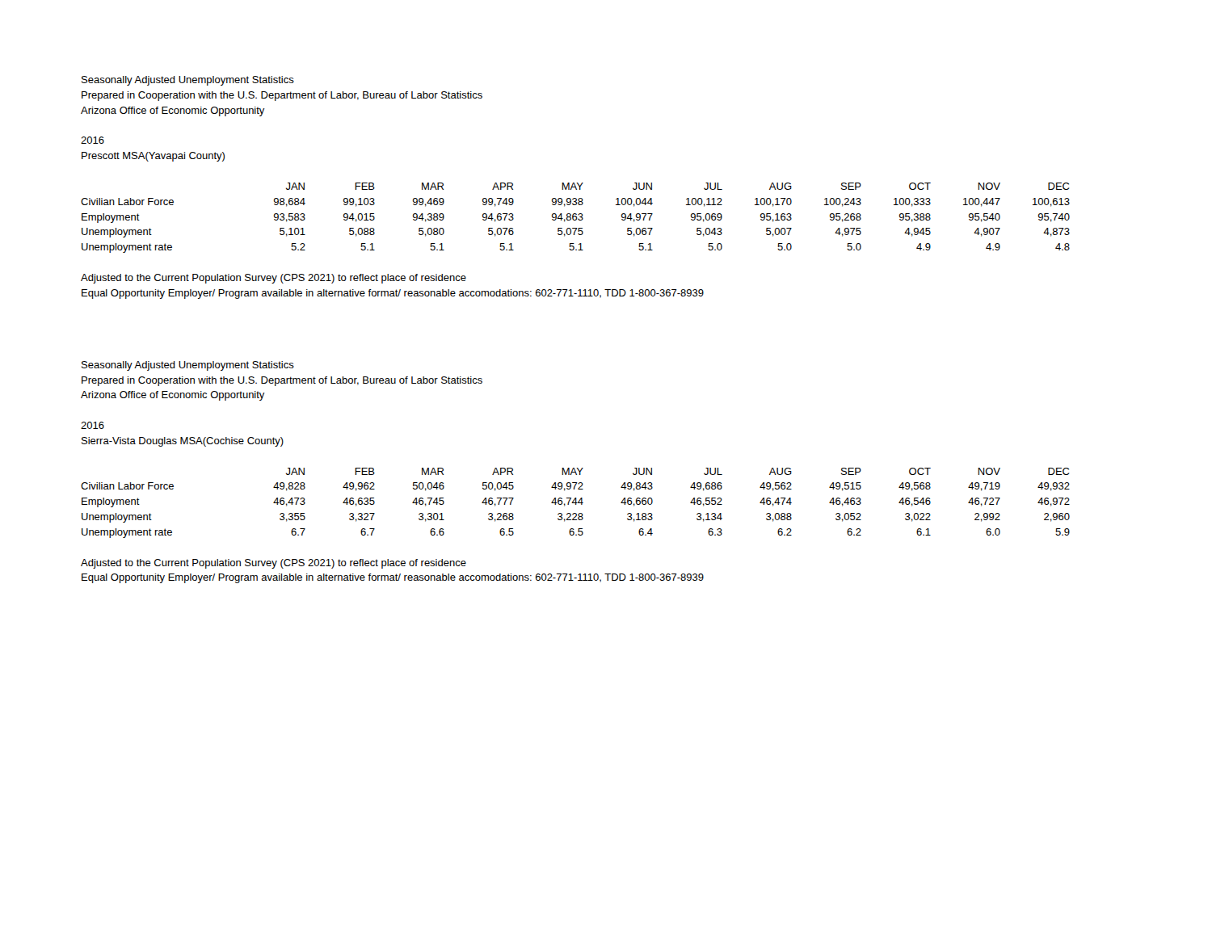Seasonally Adjusted Unemployment Statistics
Prepared in Cooperation with the U.S. Department of Labor, Bureau of Labor Statistics
Arizona Office of Economic Opportunity
2016
Prescott MSA(Yavapai County)
| | JAN | FEB | MAR | APR | MAY | JUN | JUL | AUG | SEP | OCT | NOV | DEC |
| --- | --- | --- | --- | --- | --- | --- | --- | --- | --- | --- | --- | --- |
| Civilian Labor Force | 98,684 | 99,103 | 99,469 | 99,749 | 99,938 | 100,044 | 100,112 | 100,170 | 100,243 | 100,333 | 100,447 | 100,613 |
| Employment | 93,583 | 94,015 | 94,389 | 94,673 | 94,863 | 94,977 | 95,069 | 95,163 | 95,268 | 95,388 | 95,540 | 95,740 |
| Unemployment | 5,101 | 5,088 | 5,080 | 5,076 | 5,075 | 5,067 | 5,043 | 5,007 | 4,975 | 4,945 | 4,907 | 4,873 |
| Unemployment rate | 5.2 | 5.1 | 5.1 | 5.1 | 5.1 | 5.1 | 5.0 | 5.0 | 5.0 | 4.9 | 4.9 | 4.8 |
Adjusted to the Current Population Survey (CPS 2021) to reflect place of residence
Equal Opportunity Employer/ Program available in alternative format/ reasonable accomodations: 602-771-1110, TDD 1-800-367-8939
Seasonally Adjusted Unemployment Statistics
Prepared in Cooperation with the U.S. Department of Labor, Bureau of Labor Statistics
Arizona Office of Economic Opportunity
2016
Sierra-Vista Douglas MSA(Cochise County)
| | JAN | FEB | MAR | APR | MAY | JUN | JUL | AUG | SEP | OCT | NOV | DEC |
| --- | --- | --- | --- | --- | --- | --- | --- | --- | --- | --- | --- | --- |
| Civilian Labor Force | 49,828 | 49,962 | 50,046 | 50,045 | 49,972 | 49,843 | 49,686 | 49,562 | 49,515 | 49,568 | 49,719 | 49,932 |
| Employment | 46,473 | 46,635 | 46,745 | 46,777 | 46,744 | 46,660 | 46,552 | 46,474 | 46,463 | 46,546 | 46,727 | 46,972 |
| Unemployment | 3,355 | 3,327 | 3,301 | 3,268 | 3,228 | 3,183 | 3,134 | 3,088 | 3,052 | 3,022 | 2,992 | 2,960 |
| Unemployment rate | 6.7 | 6.7 | 6.6 | 6.5 | 6.5 | 6.4 | 6.3 | 6.2 | 6.2 | 6.1 | 6.0 | 5.9 |
Adjusted to the Current Population Survey (CPS 2021) to reflect place of residence
Equal Opportunity Employer/ Program available in alternative format/ reasonable accomodations: 602-771-1110, TDD 1-800-367-8939